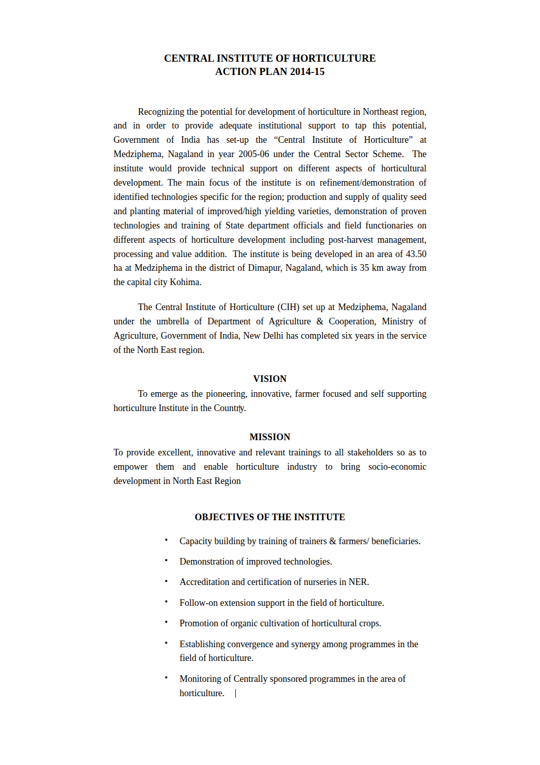CENTRAL INSTITUTE OF HORTICULTURE ACTION PLAN 2014-15
Recognizing the potential for development of horticulture in Northeast region, and in order to provide adequate institutional support to tap this potential, Government of India has set-up the “Central Institute of Horticulture” at Medziphema, Nagaland in year 2005-06 under the Central Sector Scheme. The institute would provide technical support on different aspects of horticultural development. The main focus of the institute is on refinement/demonstration of identified technologies specific for the region; production and supply of quality seed and planting material of improved/high yielding varieties, demonstration of proven technologies and training of State department officials and field functionaries on different aspects of horticulture development including post-harvest management, processing and value addition. The institute is being developed in an area of 43.50 ha at Medziphema in the district of Dimapur, Nagaland, which is 35 km away from the capital city Kohima.
The Central Institute of Horticulture (CIH) set up at Medziphema, Nagaland under the umbrella of Department of Agriculture & Cooperation, Ministry of Agriculture, Government of India, New Delhi has completed six years in the service of the North East region.
VISION
To emerge as the pioneering, innovative, farmer focused and self supporting horticulture Institute in the Countr y.
MISSION
To provide excellent, innovative and relevant trainings to all stakeholders so as to empower them and enable horticulture industry to bring socio-economic development in North East Region
OBJECTIVES OF THE INSTITUTE
Capacity building by training of trainers & farmers/ beneficiaries.
Demonstration of improved technologies.
Accreditation and certification of nurseries in NER.
Follow-on extension support in the field of horticulture.
Promotion of organic cultivation of horticultural crops.
Establishing convergence and synergy among programmes in the field of horticulture.
Monitoring of Centrally sponsored programmes in the area of horticulture.